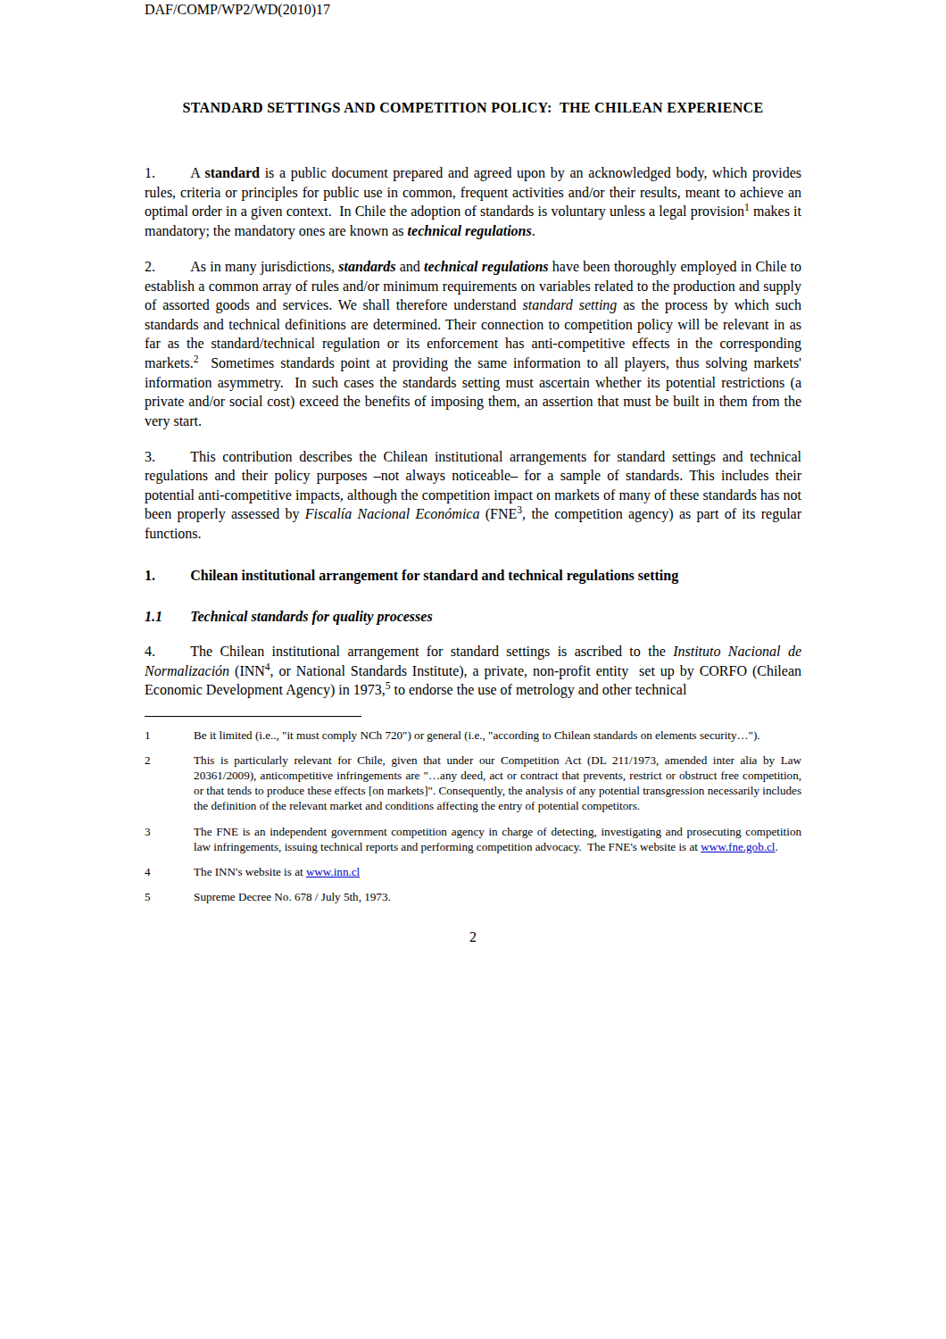DAF/COMP/WP2/WD(2010)17
STANDARD SETTINGS AND COMPETITION POLICY: THE CHILEAN EXPERIENCE
1. A standard is a public document prepared and agreed upon by an acknowledged body, which provides rules, criteria or principles for public use in common, frequent activities and/or their results, meant to achieve an optimal order in a given context. In Chile the adoption of standards is voluntary unless a legal provision1 makes it mandatory; the mandatory ones are known as technical regulations.
2. As in many jurisdictions, standards and technical regulations have been thoroughly employed in Chile to establish a common array of rules and/or minimum requirements on variables related to the production and supply of assorted goods and services. We shall therefore understand standard setting as the process by which such standards and technical definitions are determined. Their connection to competition policy will be relevant in as far as the standard/technical regulation or its enforcement has anti-competitive effects in the corresponding markets.2 Sometimes standards point at providing the same information to all players, thus solving markets' information asymmetry. In such cases the standards setting must ascertain whether its potential restrictions (a private and/or social cost) exceed the benefits of imposing them, an assertion that must be built in them from the very start.
3. This contribution describes the Chilean institutional arrangements for standard settings and technical regulations and their policy purposes –not always noticeable– for a sample of standards. This includes their potential anti-competitive impacts, although the competition impact on markets of many of these standards has not been properly assessed by Fiscalía Nacional Económica (FNE3, the competition agency) as part of its regular functions.
1. Chilean institutional arrangement for standard and technical regulations setting
1.1 Technical standards for quality processes
4. The Chilean institutional arrangement for standard settings is ascribed to the Instituto Nacional de Normalización (INN4, or National Standards Institute), a private, non-profit entity set up by CORFO (Chilean Economic Development Agency) in 1973,5 to endorse the use of metrology and other technical
1
Be it limited (i.e.., "it must comply NCh 720") or general (i.e., "according to Chilean standards on elements security…").
2
This is particularly relevant for Chile, given that under our Competition Act (DL 211/1973, amended inter alia by Law 20361/2009), anticompetitive infringements are "…any deed, act or contract that prevents, restrict or obstruct free competition, or that tends to produce these effects [on markets]". Consequently, the analysis of any potential transgression necessarily includes the definition of the relevant market and conditions affecting the entry of potential competitors.
3
The FNE is an independent government competition agency in charge of detecting, investigating and prosecuting competition law infringements, issuing technical reports and performing competition advocacy. The FNE's website is at www.fne.gob.cl.
4
The INN's website is at www.inn.cl
5
Supreme Decree No. 678 / July 5th, 1973.
2